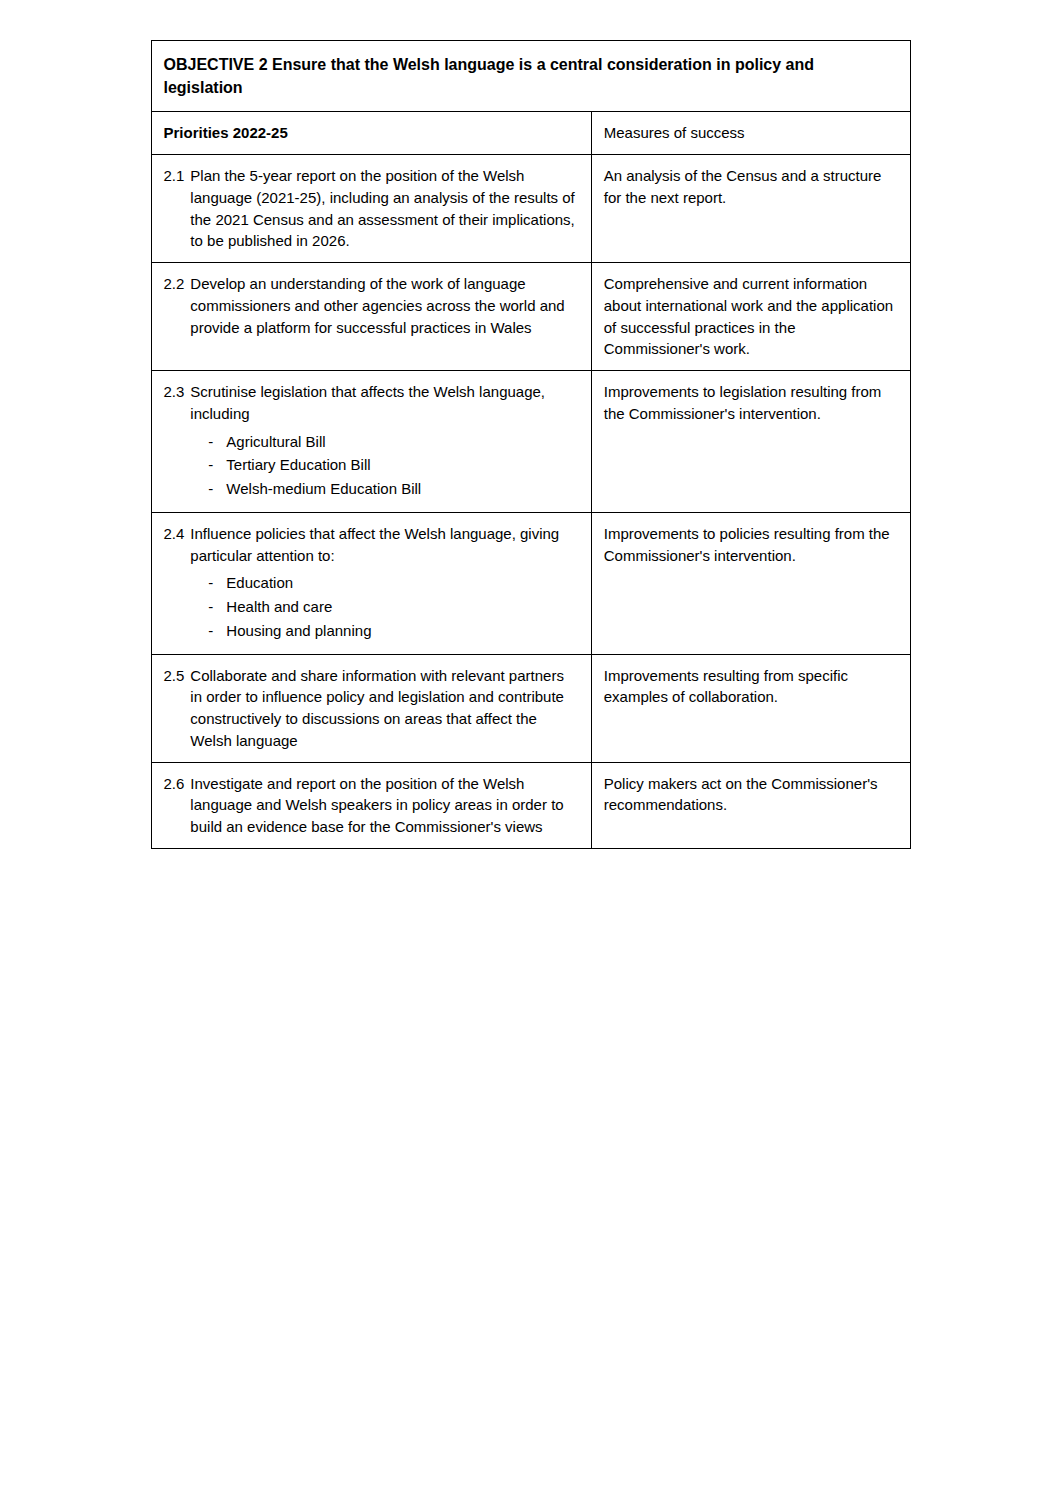| OBJECTIVE 2 Ensure that the Welsh language is a central consideration in policy and legislation |
| Priorities 2022-25 | Measures of success |
| 2.1 Plan the 5-year report on the position of the Welsh language (2021-25), including an analysis of the results of the 2021 Census and an assessment of their implications, to be published in 2026. | An analysis of the Census and a structure for the next report. |
| 2.2 Develop an understanding of the work of language commissioners and other agencies across the world and provide a platform for successful practices in Wales | Comprehensive and current information about international work and the application of successful practices in the Commissioner's work. |
| 2.3 Scrutinise legislation that affects the Welsh language, including Agricultural Bill Tertiary Education Bill Welsh-medium Education Bill | Improvements to legislation resulting from the Commissioner's intervention. |
| 2.4 Influence policies that affect the Welsh language, giving particular attention to: Education Health and care Housing and planning | Improvements to policies resulting from the Commissioner's intervention. |
| 2.5 Collaborate and share information with relevant partners in order to influence policy and legislation and contribute constructively to discussions on areas that affect the Welsh language | Improvements resulting from specific examples of collaboration. |
| 2.6 Investigate and report on the position of the Welsh language and Welsh speakers in policy areas in order to build an evidence base for the Commissioner's views | Policy makers act on the Commissioner's recommendations. |